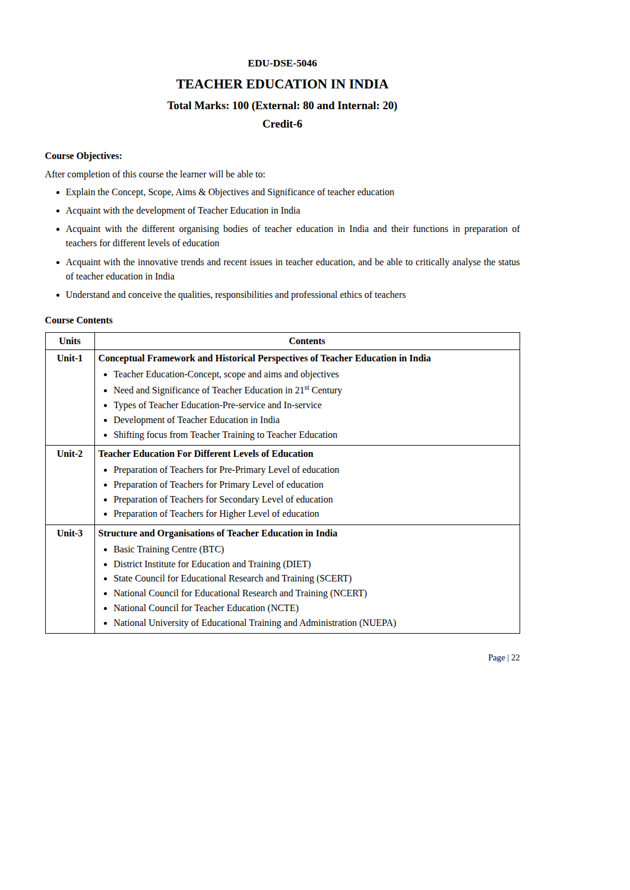EDU-DSE-5046
TEACHER EDUCATION IN INDIA
Total Marks: 100 (External: 80 and Internal: 20)
Credit-6
Course Objectives:
After completion of this course the learner will be able to:
Explain the Concept, Scope, Aims & Objectives and Significance of teacher education
Acquaint with the development of Teacher Education in India
Acquaint with the different organising bodies of teacher education in India and their functions in preparation of teachers for different levels of education
Acquaint with the innovative trends and recent issues in teacher education, and be able to critically analyse the status of teacher education in India
Understand and conceive the qualities, responsibilities and professional ethics of teachers
Course Contents
| Units | Contents |
| --- | --- |
| Unit-1 | Conceptual Framework and Historical Perspectives of Teacher Education in India Teacher Education-Concept, scope and aims and objectives Need and Significance of Teacher Education in 21 st Century Types of Teacher Education-Pre-service and In-service Development of Teacher Education in India Shifting focus from Teacher Training to Teacher Education |
| Unit-2 | Teacher Education For Different Levels of Education Preparation of Teachers for Pre-Primary Level of education Preparation of Teachers for Primary Level of education Preparation of Teachers for Secondary Level of education Preparation of Teachers for Higher Level of education |
| Unit-3 | Structure and Organisations of Teacher Education in India Basic Training Centre (BTC) District Institute for Education and Training (DIET) State Council for Educational Research and Training (SCERT) National Council for Educational Research and Training (NCERT) National Council for Teacher Education (NCTE) National University of Educational Training and Administration (NUEPA) |
Page | 22